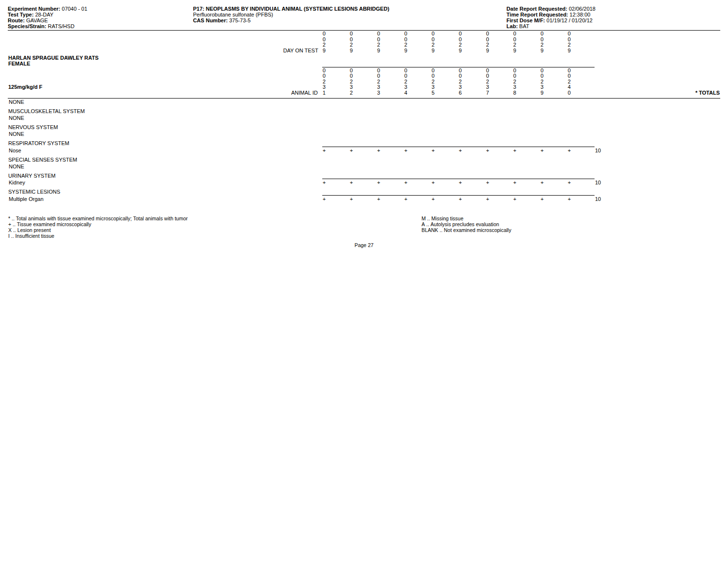| Experiment Number: 07040 - 01 | P17: NEOPLASMS BY INDIVIDUAL ANIMAL (SYSTEMIC LESIONS ABRIDGED) | Date Report Requested: 02/06/2018 |
| Test Type: 28-DAY | Perfluorobutane sulfonate (PFBS) | Time Report Requested: 12:38:00 |
| Route: GAVAGE | CAS Number: 375-73-5 | First Dose M/F: 01/19/12 / 01/20/12 |
| Species/Strain: RATS/HSD | | Lab: BAT |
| DAY ON TEST | 0 0 2 9 | 0 0 2 9 | 0 0 2 9 | 0 0 2 9 | 0 0 2 9 | 0 0 2 9 | 0 0 2 9 | 0 0 2 9 | 0 0 2 9 | 0 0 2 9 | |
| HARLAN SPRAGUE DAWLEY RATS FEMALE | | |
| 125mg/kg/d F ANIMAL ID | 0 0 2 3 1 | 0 0 2 3 2 | 0 0 2 3 3 | 0 0 2 3 4 | 0 0 2 3 5 | 0 0 2 3 6 | 0 0 2 3 7 | 0 0 2 3 8 | 0 0 2 3 9 | 0 0 2 4 0 | * TOTALS |
| NONE | |
| MUSCULOSKELETAL SYSTEM | |
| NONE | |
| NERVOUS SYSTEM | |
| NONE | |
| RESPIRATORY SYSTEM | | |
| Nose | + | + | + | + | + | + | + | + | + | + | 10 |
| SPECIAL SENSES SYSTEM | |
| NONE | |
| URINARY SYSTEM | | |
| Kidney | + | + | + | + | + | + | + | + | + | + | 10 |
| SYSTEMIC LESIONS | | |
| Multiple Organ | + | + | + | + | + | + | + | + | + | + | 10 |
| * .. Total animals with tissue examined microscopically; Total animals with tumor + .. Tissue examined microscopically X .. Lesion present I .. Insufficient tissue | M .. Missing tissue A .. Autolysis precludes evaluation BLANK .. Not examined microscopically |
Page 27